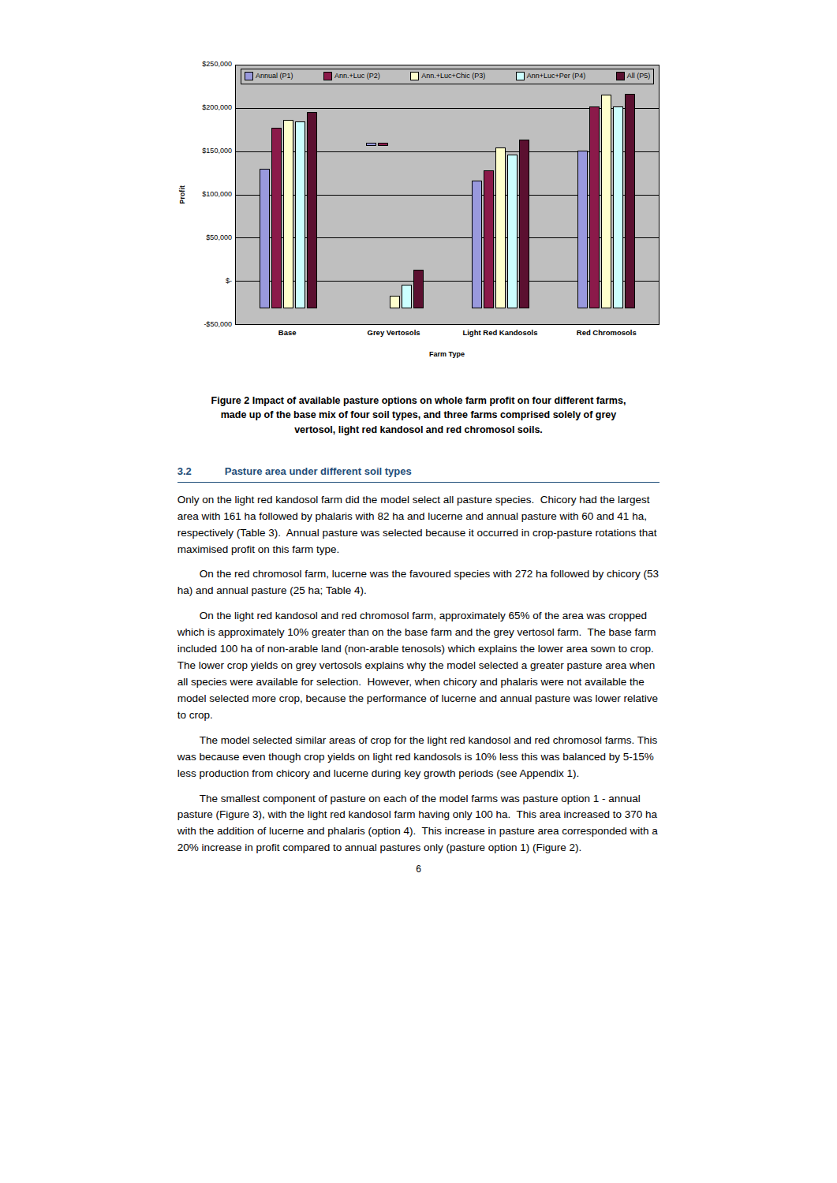Profit
$250,000 $200,000 $150,000 $100,000 $50,000 $- -$50,000
Annual (P1) Ann.+Luc (P2) Ann.+Luc+Chic (P3) Ann+Luc+Per (P4) All (P5)
Base: 147k,190k,199k,197k,207k (zero line at 83.333% => 275px of 330px)
Base Grey Vertosols Light Red Kandosols Red Chromosols
Farm Type
Figure 2 Impact of available pasture options on whole farm profit on four different farms, made up of the base mix of four soil types, and three farms comprised solely of grey vertosol, light red kandosol and red chromosol soils.
3.2 Pasture area under different soil types
Only on the light red kandosol farm did the model select all pasture species. Chicory had the largest area with 161 ha followed by phalaris with 82 ha and lucerne and annual pasture with 60 and 41 ha, respectively (Table 3). Annual pasture was selected because it occurred in crop-pasture rotations that maximised profit on this farm type.
On the red chromosol farm, lucerne was the favoured species with 272 ha followed by chicory (53 ha) and annual pasture (25 ha; Table 4).
On the light red kandosol and red chromosol farm, approximately 65% of the area was cropped which is approximately 10% greater than on the base farm and the grey vertosol farm. The base farm included 100 ha of non-arable land (non-arable tenosols) which explains the lower area sown to crop. The lower crop yields on grey vertosols explains why the model selected a greater pasture area when all species were available for selection. However, when chicory and phalaris were not available the model selected more crop, because the performance of lucerne and annual pasture was lower relative to crop.
The model selected similar areas of crop for the light red kandosol and red chromosol farms. This was because even though crop yields on light red kandosols is 10% less this was balanced by 5-15% less production from chicory and lucerne during key growth periods (see Appendix 1).
The smallest component of pasture on each of the model farms was pasture option 1 - annual pasture (Figure 3), with the light red kandosol farm having only 100 ha. This area increased to 370 ha with the addition of lucerne and phalaris (option 4). This increase in pasture area corresponded with a 20% increase in profit compared to annual pastures only (pasture option 1) (Figure 2).
6